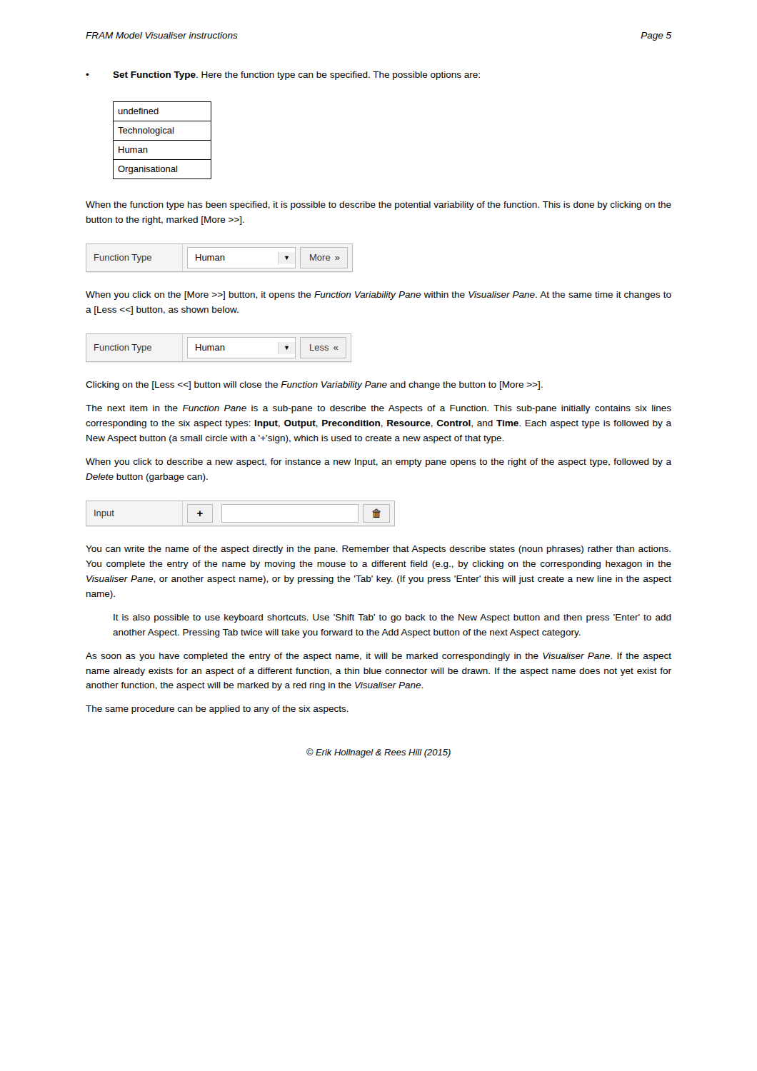FRAM Model Visualiser instructions Page 5
Set Function Type. Here the function type can be specified. The possible options are:
| undefined |
| Technological |
| Human |
| Organisational |
When the function type has been specified, it is possible to describe the potential variability of the function. This is done by clicking on the button to the right, marked [More >>].
Function Type Human▼ More »
When you click on the [More >>] button, it opens the Function Variability Pane within the Visualiser Pane. At the same time it changes to a [Less <<] button, as shown below.
Function Type Human▼ Less «
Clicking on the [Less <<] button will close the Function Variability Pane and change the button to [More >>].
The next item in the Function Pane is a sub-pane to describe the Aspects of a Function. This sub-pane initially contains six lines corresponding to the six aspect types: Input, Output, Precondition, Resource, Control, and Time. Each aspect type is followed by a New Aspect button (a small circle with a '+'sign), which is used to create a new aspect of that type.
When you click to describe a new aspect, for instance a new Input, an empty pane opens to the right of the aspect type, followed by a Delete button (garbage can).
Input + 🗑
You can write the name of the aspect directly in the pane. Remember that Aspects describe states (noun phrases) rather than actions. You complete the entry of the name by moving the mouse to a different field (e.g., by clicking on the corresponding hexagon in the Visualiser Pane, or another aspect name), or by pressing the 'Tab' key. (If you press 'Enter' this will just create a new line in the aspect name).
It is also possible to use keyboard shortcuts. Use 'Shift Tab' to go back to the New Aspect button and then press 'Enter' to add another Aspect. Pressing Tab twice will take you forward to the Add Aspect button of the next Aspect category.
As soon as you have completed the entry of the aspect name, it will be marked correspondingly in the Visualiser Pane. If the aspect name already exists for an aspect of a different function, a thin blue connector will be drawn. If the aspect name does not yet exist for another function, the aspect will be marked by a red ring in the Visualiser Pane.
The same procedure can be applied to any of the six aspects.
© Erik Hollnagel & Rees Hill (2015)